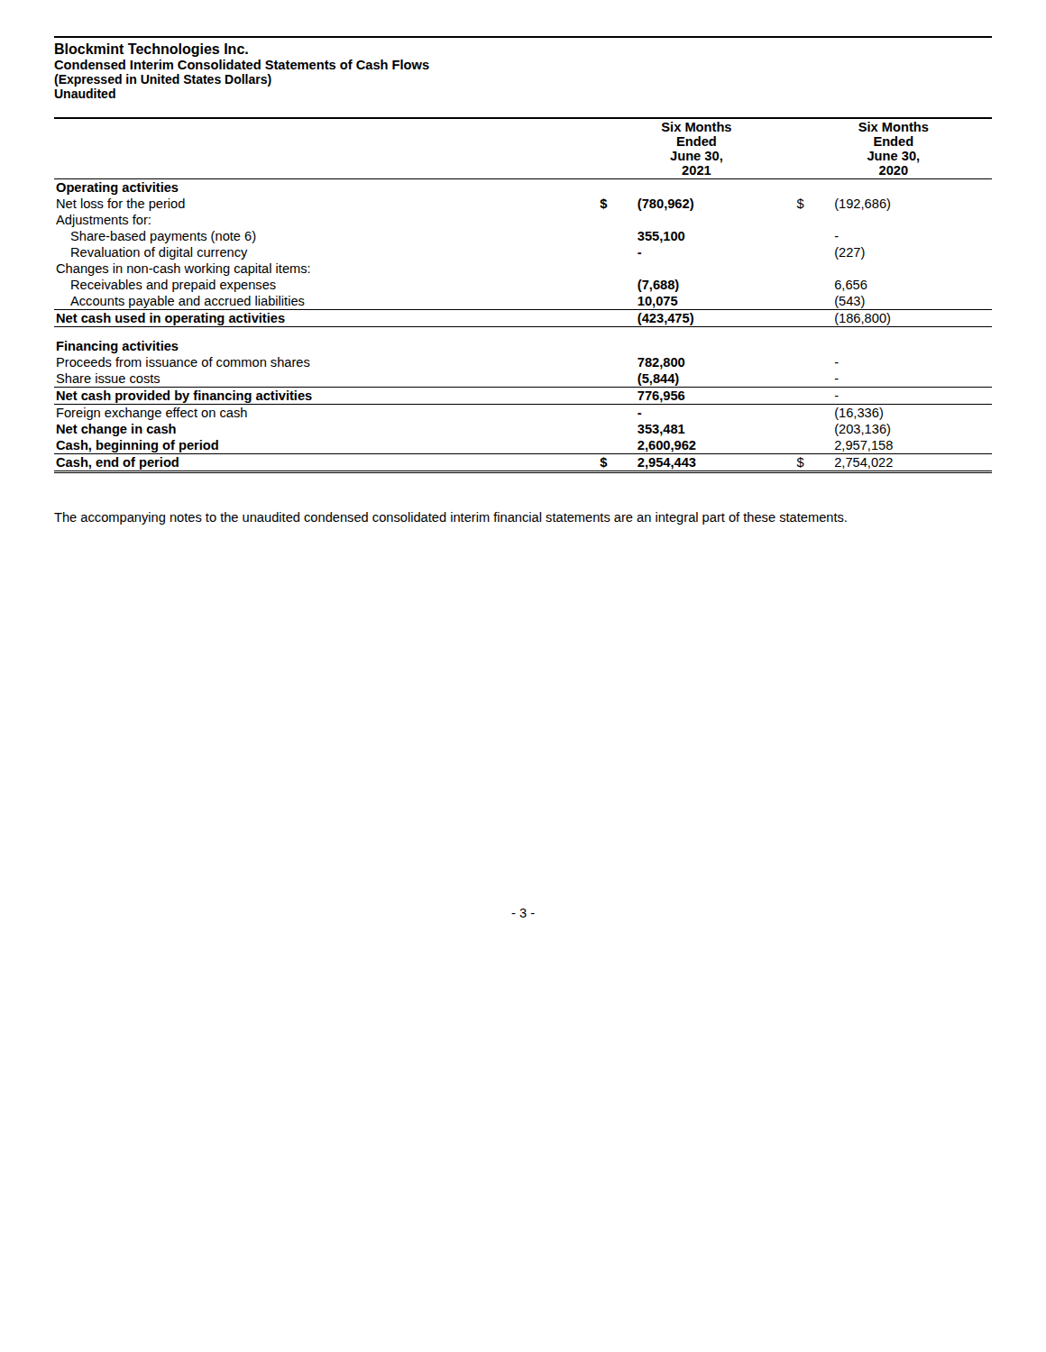Blockmint Technologies Inc.
Condensed Interim Consolidated Statements of Cash Flows
(Expressed in United States Dollars)
Unaudited
| | Six Months Ended June 30, 2021 | Six Months Ended June 30, 2020 |
| --- | --- | --- |
| Operating activities | | | | |
| Net loss for the period | $ | (780,962) | $ | (192,686) |
| Adjustments for: | | | | |
| Share-based payments (note 6) | | 355,100 | | - |
| Revaluation of digital currency | | - | | (227) |
| Changes in non-cash working capital items: | | | | |
| Receivables and prepaid expenses | | (7,688) | | 6,656 |
| Accounts payable and accrued liabilities | | 10,075 | | (543) |
| Net cash used in operating activities | | (423,475) | | (186,800) |
| Financing activities | | | | |
| Proceeds from issuance of common shares | | 782,800 | | - |
| Share issue costs | | (5,844) | | - |
| Net cash provided by financing activities | | 776,956 | | - |
| Foreign exchange effect on cash | | - | | (16,336) |
| Net change in cash | | 353,481 | | (203,136) |
| Cash, beginning of period | | 2,600,962 | | 2,957,158 |
| Cash, end of period | $ | 2,954,443 | $ | 2,754,022 |
The accompanying notes to the unaudited condensed consolidated interim financial statements are an integral part of these statements.
- 3 -